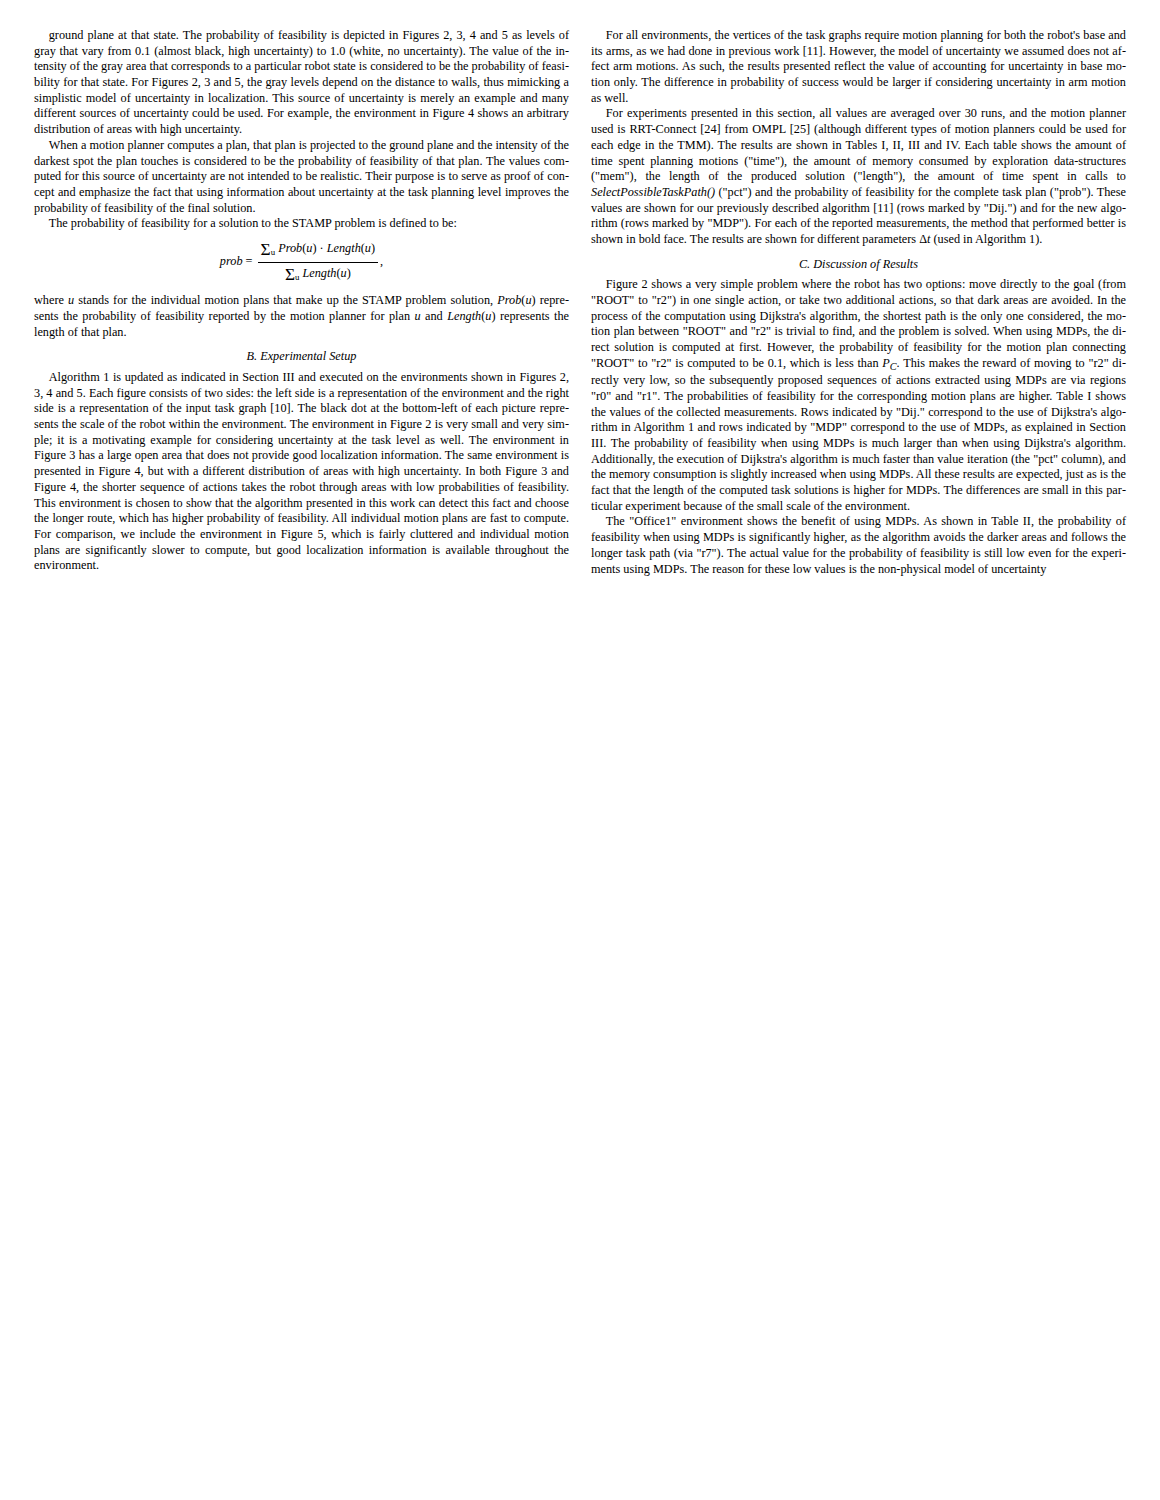ground plane at that state. The probability of feasibility is depicted in Figures 2, 3, 4 and 5 as levels of gray that vary from 0.1 (almost black, high uncertainty) to 1.0 (white, no uncertainty). The value of the intensity of the gray area that corresponds to a particular robot state is considered to be the probability of feasibility for that state. For Figures 2, 3 and 5, the gray levels depend on the distance to walls, thus mimicking a simplistic model of uncertainty in localization. This source of uncertainty is merely an example and many different sources of uncertainty could be used. For example, the environment in Figure 4 shows an arbitrary distribution of areas with high uncertainty.
When a motion planner computes a plan, that plan is projected to the ground plane and the intensity of the darkest spot the plan touches is considered to be the probability of feasibility of that plan. The values computed for this source of uncertainty are not intended to be realistic. Their purpose is to serve as proof of concept and emphasize the fact that using information about uncertainty at the task planning level improves the probability of feasibility of the final solution.
The probability of feasibility for a solution to the STAMP problem is defined to be:
prob = Σu Prob(u) · Length(u) Σu Length(u),
where u stands for the individual motion plans that make up the STAMP problem solution, Prob(u) represents the probability of feasibility reported by the motion planner for plan u and Length(u) represents the length of that plan.
B. Experimental Setup
Algorithm 1 is updated as indicated in Section III and executed on the environments shown in Figures 2, 3, 4 and 5. Each figure consists of two sides: the left side is a representation of the environment and the right side is a representation of the input task graph [10]. The black dot at the bottom-left of each picture represents the scale of the robot within the environment. The environment in Figure 2 is very small and very simple; it is a motivating example for considering uncertainty at the task level as well. The environment in Figure 3 has a large open area that does not provide good localization information. The same environment is presented in Figure 4, but with a different distribution of areas with high uncertainty. In both Figure 3 and Figure 4, the shorter sequence of actions takes the robot through areas with low probabilities of feasibility. This environment is chosen to show that the algorithm presented in this work can detect this fact and choose the longer route, which has higher probability of feasibility. All individual motion plans are fast to compute. For comparison, we include the environment in Figure 5, which is fairly cluttered and individual motion plans are significantly slower to compute, but good localization information is available throughout the environment.
For all environments, the vertices of the task graphs require motion planning for both the robot's base and its arms, as we had done in previous work [11]. However, the model of uncertainty we assumed does not affect arm motions. As such, the results presented reflect the value of accounting for uncertainty in base motion only. The difference in probability of success would be larger if considering uncertainty in arm motion as well.
For experiments presented in this section, all values are averaged over 30 runs, and the motion planner used is RRT-Connect [24] from OMPL [25] (although different types of motion planners could be used for each edge in the TMM). The results are shown in Tables I, II, III and IV. Each table shows the amount of time spent planning motions ("time"), the amount of memory consumed by exploration data-structures ("mem"), the length of the produced solution ("length"), the amount of time spent in calls to SelectPossibleTaskPath() ("pct") and the probability of feasibility for the complete task plan ("prob"). These values are shown for our previously described algorithm [11] (rows marked by "Dij.") and for the new algorithm (rows marked by "MDP"). For each of the reported measurements, the method that performed better is shown in bold face. The results are shown for different parameters Δt (used in Algorithm 1).
C. Discussion of Results
Figure 2 shows a very simple problem where the robot has two options: move directly to the goal (from "ROOT" to "r2") in one single action, or take two additional actions, so that dark areas are avoided. In the process of the computation using Dijkstra's algorithm, the shortest path is the only one considered, the motion plan between "ROOT" and "r2" is trivial to find, and the problem is solved. When using MDPs, the direct solution is computed at first. However, the probability of feasibility for the motion plan connecting "ROOT" to "r2" is computed to be 0.1, which is less than PC. This makes the reward of moving to "r2" directly very low, so the subsequently proposed sequences of actions extracted using MDPs are via regions "r0" and "r1". The probabilities of feasibility for the corresponding motion plans are higher. Table I shows the values of the collected measurements. Rows indicated by "Dij." correspond to the use of Dijkstra's algorithm in Algorithm 1 and rows indicated by "MDP" correspond to the use of MDPs, as explained in Section III. The probability of feasibility when using MDPs is much larger than when using Dijkstra's algorithm. Additionally, the execution of Dijkstra's algorithm is much faster than value iteration (the "pct" column), and the memory consumption is slightly increased when using MDPs. All these results are expected, just as is the fact that the length of the computed task solutions is higher for MDPs. The differences are small in this particular experiment because of the small scale of the environment.
The "Office1" environment shows the benefit of using MDPs. As shown in Table II, the probability of feasibility when using MDPs is significantly higher, as the algorithm avoids the darker areas and follows the longer task path (via "r7"). The actual value for the probability of feasibility is still low even for the experiments using MDPs. The reason for these low values is the non-physical model of uncertainty